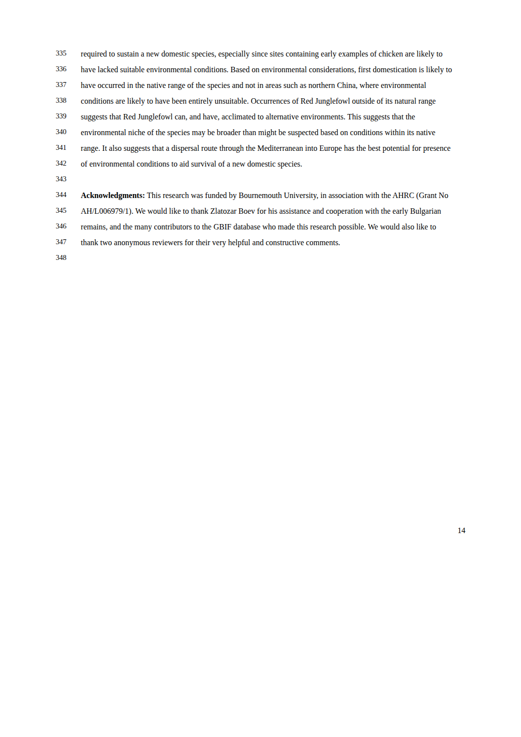required to sustain a new domestic species, especially since sites containing early examples of chicken are likely to
have lacked suitable environmental conditions. Based on environmental considerations, first domestication is likely to
have occurred in the native range of the species and not in areas such as northern China, where environmental
conditions are likely to have been entirely unsuitable. Occurrences of Red Junglefowl outside of its natural range
suggests that Red Junglefowl can, and have, acclimated to alternative environments. This suggests that the
environmental niche of the species may be broader than might be suspected based on conditions within its native
range. It also suggests that a dispersal route through the Mediterranean into Europe has the best potential for presence
of environmental conditions to aid survival of a new domestic species.
Acknowledgments: This research was funded by Bournemouth University, in association with the AHRC (Grant No
AH/L006979/1). We would like to thank Zlatozar Boev for his assistance and cooperation with the early Bulgarian
remains, and the many contributors to the GBIF database who made this research possible. We would also like to
thank two anonymous reviewers for their very helpful and constructive comments.
14